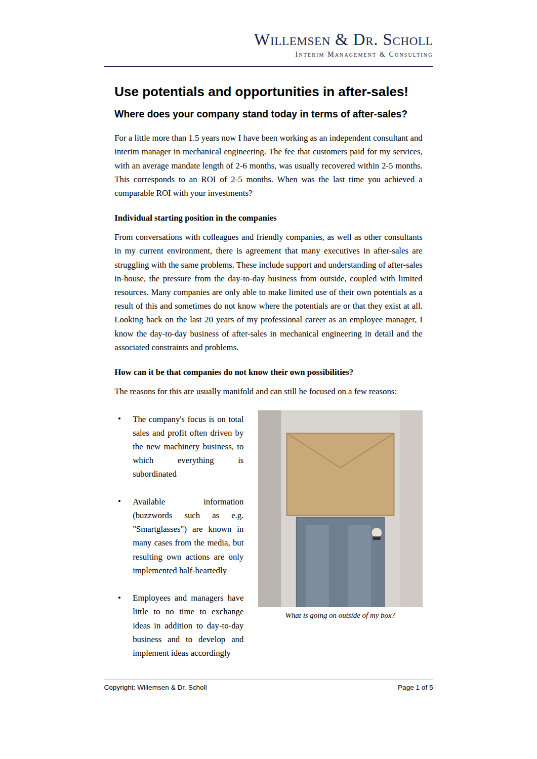Willemsen & Dr. Scholl
Interim Management & Consulting
Use potentials and opportunities in after-sales!
Where does your company stand today in terms of after-sales?
For a little more than 1.5 years now I have been working as an independent consultant and interim manager in mechanical engineering. The fee that customers paid for my services, with an average mandate length of 2-6 months, was usually recovered within 2-5 months. This corresponds to an ROI of 2-5 months. When was the last time you achieved a comparable ROI with your investments?
Individual starting position in the companies
From conversations with colleagues and friendly companies, as well as other consultants in my current environment, there is agreement that many executives in after-sales are struggling with the same problems. These include support and understanding of after-sales in-house, the pressure from the day-to-day business from outside, coupled with limited resources. Many companies are only able to make limited use of their own potentials as a result of this and sometimes do not know where the potentials are or that they exist at all. Looking back on the last 20 years of my professional career as an employee manager, I know the day-to-day business of after-sales in mechanical engineering in detail and the associated constraints and problems.
How can it be that companies do not know their own possibilities?
The reasons for this are usually manifold and can still be focused on a few reasons:
The company's focus is on total sales and profit often driven by the new machinery business, to which everything is subordinated
Available information (buzzwords such as e.g. "Smartglasses") are known in many cases from the media, but resulting own actions are only implemented half-heartedly
Employees and managers have little to no time to exchange ideas in addition to day-to-day business and to develop and implement ideas accordingly
What is going on outside of my box?
Copyright: Willemsen & Dr. Scholl Page 1 of 5